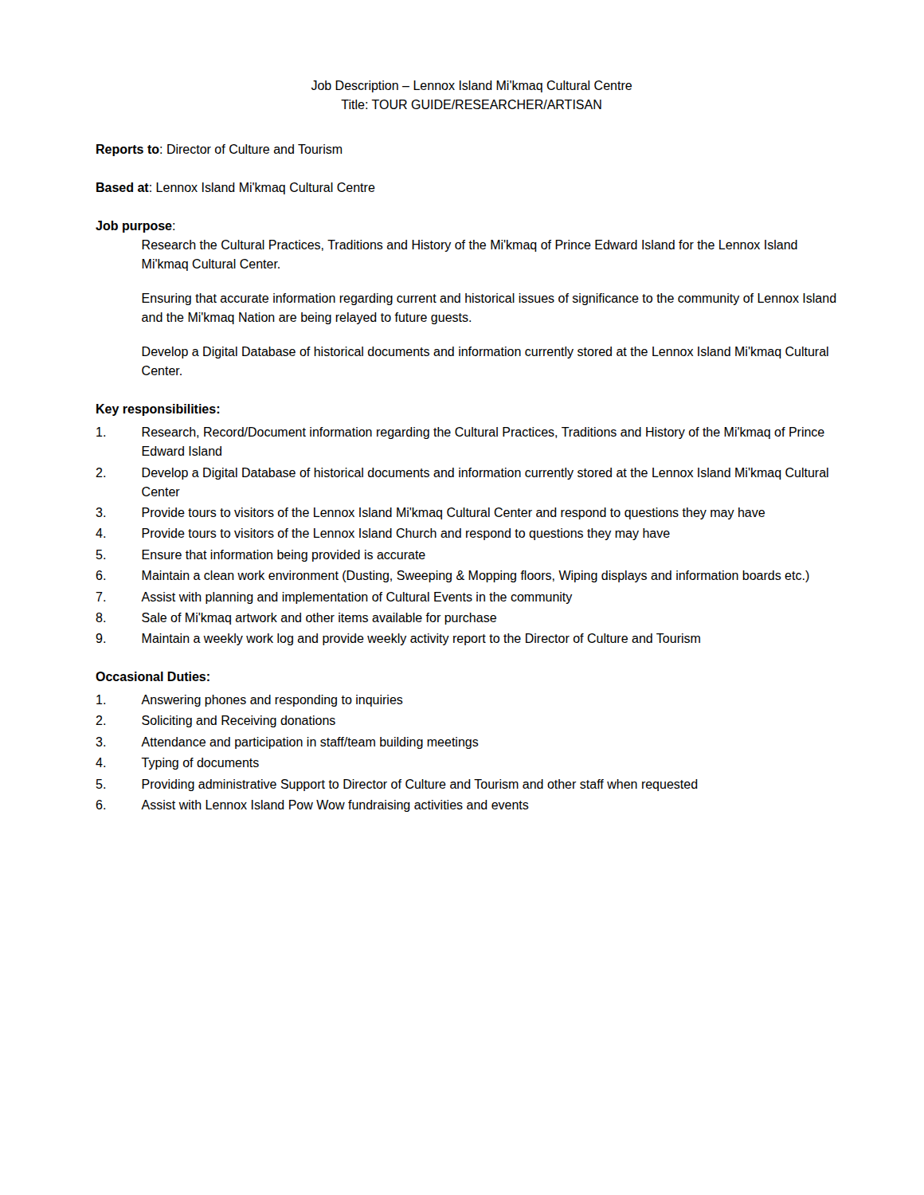Job Description – Lennox Island Mi'kmaq Cultural Centre
Title: TOUR GUIDE/RESEARCHER/ARTISAN
Reports to: Director of Culture and Tourism
Based at: Lennox Island Mi'kmaq Cultural Centre
Job purpose:
Research the Cultural Practices, Traditions and History of the Mi'kmaq of Prince Edward Island for the Lennox Island Mi'kmaq Cultural Center.
Ensuring that accurate information regarding current and historical issues of significance to the community of Lennox Island and the Mi'kmaq Nation are being relayed to future guests.
Develop a Digital Database of historical documents and information currently stored at the Lennox Island Mi'kmaq Cultural Center.
Key responsibilities:
Research, Record/Document information regarding the Cultural Practices, Traditions and History of the Mi'kmaq of Prince Edward Island
Develop a Digital Database of historical documents and information currently stored at the Lennox Island Mi'kmaq Cultural Center
Provide tours to visitors of the Lennox Island Mi'kmaq Cultural Center and respond to questions they may have
Provide tours to visitors of the Lennox Island Church and respond to questions they may have
Ensure that information being provided is accurate
Maintain a clean work environment (Dusting, Sweeping & Mopping floors, Wiping displays and information boards etc.)
Assist with planning and implementation of Cultural Events in the community
Sale of Mi'kmaq artwork and other items available for purchase
Maintain a weekly work log and provide weekly activity report to the Director of Culture and Tourism
Occasional Duties:
Answering phones and responding to inquiries
Soliciting and Receiving donations
Attendance and participation in staff/team building meetings
Typing of documents
Providing administrative Support to Director of Culture and Tourism and other staff when requested
Assist with Lennox Island Pow Wow fundraising activities and events